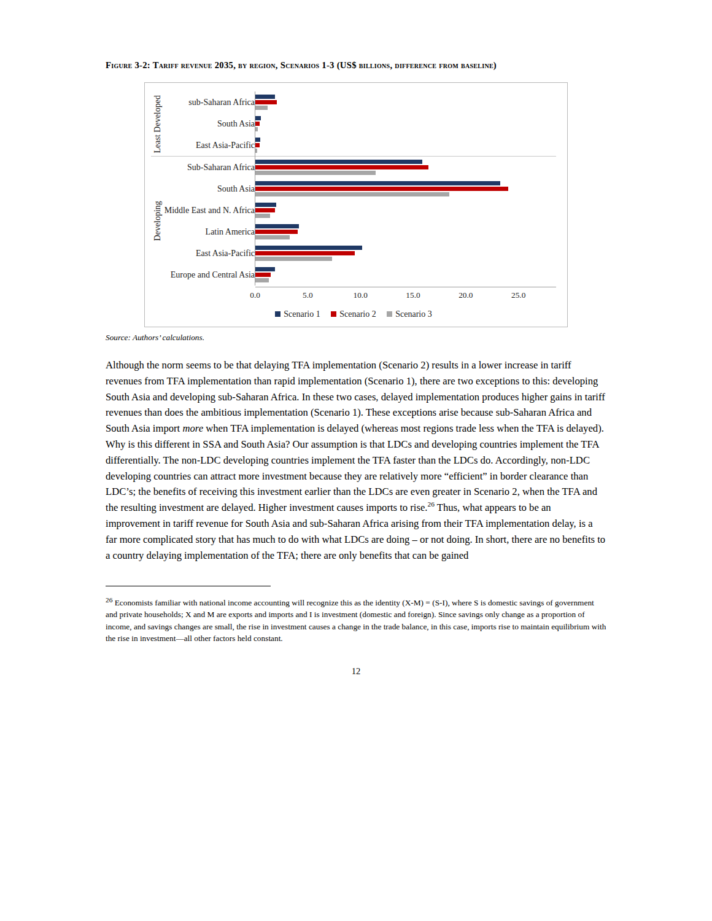Figure 3-2: Tariff revenue 2035, by region, Scenarios 1-3 (US$ billions, difference from baseline)
| Least Developed | sub-Saharan Africa | |
| South Asia | |
| East Asia-Pacific | |
| Developing | Sub-Saharan Africa | |
| South Asia | |
| Middle East and N. Africa | |
| Latin America | |
| East Asia-Pacific | |
| Europe and Central Asia | |
| | | 0.0 5.0 10.0 15.0 20.0 25.0 |
Scenario 1 Scenario 2 Scenario 3
Source: Authors’ calculations.
Although the norm seems to be that delaying TFA implementation (Scenario 2) results in a lower increase in tariff revenues from TFA implementation than rapid implementation (Scenario 1), there are two exceptions to this: developing South Asia and developing sub-Saharan Africa. In these two cases, delayed implementation produces higher gains in tariff revenues than does the ambitious implementation (Scenario 1). These exceptions arise because sub-Saharan Africa and South Asia import more when TFA implementation is delayed (whereas most regions trade less when the TFA is delayed). Why is this different in SSA and South Asia? Our assumption is that LDCs and developing countries implement the TFA differentially. The non-LDC developing countries implement the TFA faster than the LDCs do. Accordingly, non-LDC developing countries can attract more investment because they are relatively more “efficient” in border clearance than LDC’s; the benefits of receiving this investment earlier than the LDCs are even greater in Scenario 2, when the TFA and the resulting investment are delayed. Higher investment causes imports to rise.26 Thus, what appears to be an improvement in tariff revenue for South Asia and sub-Saharan Africa arising from their TFA implementation delay, is a far more complicated story that has much to do with what LDCs are doing – or not doing. In short, there are no benefits to a country delaying implementation of the TFA; there are only benefits that can be gained
26 Economists familiar with national income accounting will recognize this as the identity (X-M) = (S-I), where S is domestic savings of government and private households; X and M are exports and imports and I is investment (domestic and foreign). Since savings only change as a proportion of income, and savings changes are small, the rise in investment causes a change in the trade balance, in this case, imports rise to maintain equilibrium with the rise in investment—all other factors held constant.
12